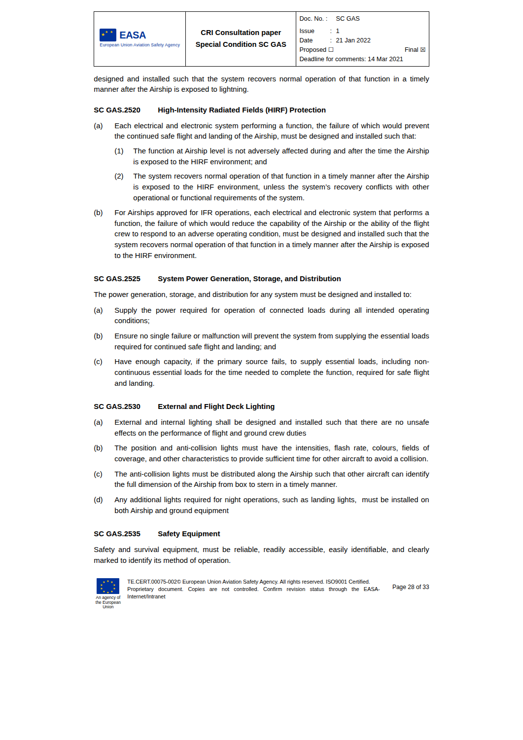| EASA European Union Aviation Safety Agency | CRI Consultation paper Special Condition SC GAS | Doc. No. : SC GAS Issue : 1 Date : 21 Jan 2022 Proposed ☐ Final ☒ Deadline for comments: 14 Mar 2021 |
designed and installed such that the system recovers normal operation of that function in a timely manner after the Airship is exposed to lightning.
SC GAS.2520 High-Intensity Radiated Fields (HIRF) Protection
(a) Each electrical and electronic system performing a function, the failure of which would prevent the continued safe flight and landing of the Airship, must be designed and installed such that:
(1) The function at Airship level is not adversely affected during and after the time the Airship is exposed to the HIRF environment; and
(2) The system recovers normal operation of that function in a timely manner after the Airship is exposed to the HIRF environment, unless the system’s recovery conflicts with other operational or functional requirements of the system.
(b) For Airships approved for IFR operations, each electrical and electronic system that performs a function, the failure of which would reduce the capability of the Airship or the ability of the flight crew to respond to an adverse operating condition, must be designed and installed such that the system recovers normal operation of that function in a timely manner after the Airship is exposed to the HIRF environment.
SC GAS.2525 System Power Generation, Storage, and Distribution
The power generation, storage, and distribution for any system must be designed and installed to:
(a) Supply the power required for operation of connected loads during all intended operating conditions;
(b) Ensure no single failure or malfunction will prevent the system from supplying the essential loads required for continued safe flight and landing; and
(c) Have enough capacity, if the primary source fails, to supply essential loads, including non-continuous essential loads for the time needed to complete the function, required for safe flight and landing.
SC GAS.2530 External and Flight Deck Lighting
(a) External and internal lighting shall be designed and installed such that there are no unsafe effects on the performance of flight and ground crew duties
(b) The position and anti-collision lights must have the intensities, flash rate, colours, fields of coverage, and other characteristics to provide sufficient time for other aircraft to avoid a collision.
(c) The anti-collision lights must be distributed along the Airship such that other aircraft can identify the full dimension of the Airship from box to stern in a timely manner.
(d) Any additional lights required for night operations, such as landing lights, must be installed on both Airship and ground equipment
SC GAS.2535 Safety Equipment
Safety and survival equipment, must be reliable, readily accessible, easily identifiable, and clearly marked to identify its method of operation.
★ ★ ★ ★ ★ ★ ★ ★ ★ ★
An agency of the European Union
TE.CERT.00075-002© European Union Aviation Safety Agency. All rights reserved. ISO9001 Certified.
Proprietary document. Copies are not controlled. Confirm revision status through the EASA-Internet/Intranet
Page 28 of 33